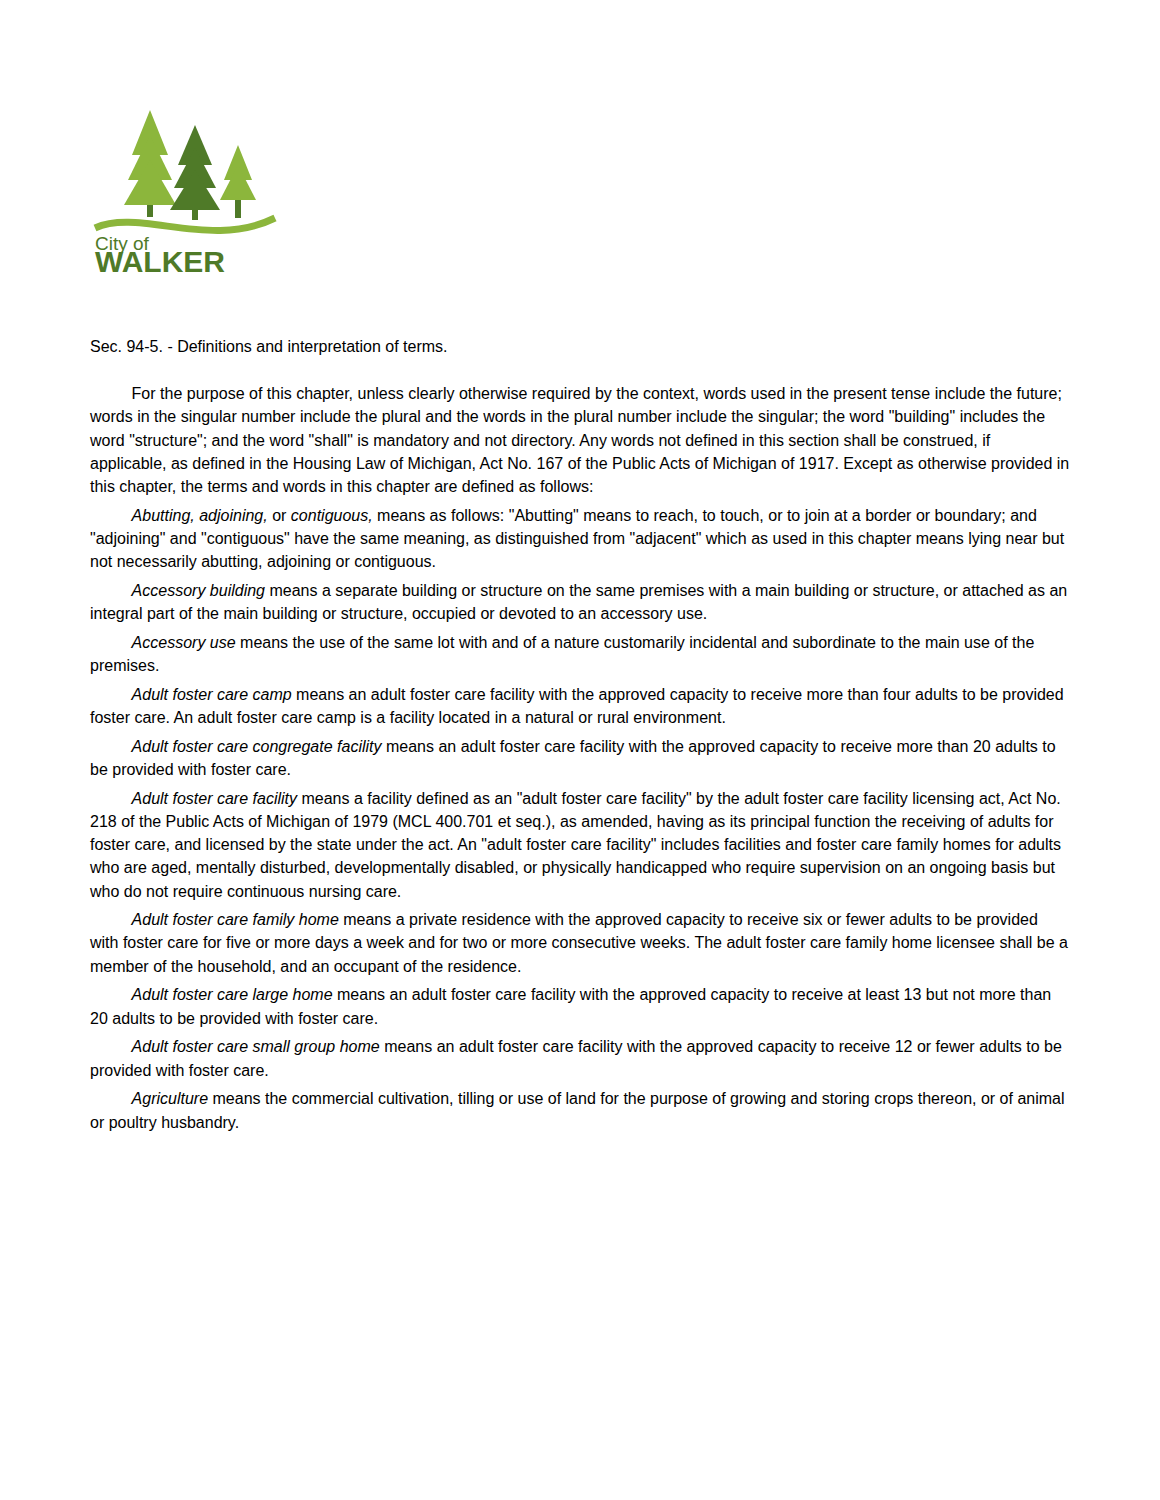City of WALKER
Sec. 94-5. - Definitions and interpretation of terms.
For the purpose of this chapter, unless clearly otherwise required by the context, words used in the present tense include the future; words in the singular number include the plural and the words in the plural number include the singular; the word "building" includes the word "structure"; and the word "shall" is mandatory and not directory. Any words not defined in this section shall be construed, if applicable, as defined in the Housing Law of Michigan, Act No. 167 of the Public Acts of Michigan of 1917. Except as otherwise provided in this chapter, the terms and words in this chapter are defined as follows:
Abutting, adjoining, or contiguous, means as follows: "Abutting" means to reach, to touch, or to join at a border or boundary; and "adjoining" and "contiguous" have the same meaning, as distinguished from "adjacent" which as used in this chapter means lying near but not necessarily abutting, adjoining or contiguous.
Accessory building means a separate building or structure on the same premises with a main building or structure, or attached as an integral part of the main building or structure, occupied or devoted to an accessory use.
Accessory use means the use of the same lot with and of a nature customarily incidental and subordinate to the main use of the premises.
Adult foster care camp means an adult foster care facility with the approved capacity to receive more than four adults to be provided foster care. An adult foster care camp is a facility located in a natural or rural environment.
Adult foster care congregate facility means an adult foster care facility with the approved capacity to receive more than 20 adults to be provided with foster care.
Adult foster care facility means a facility defined as an "adult foster care facility" by the adult foster care facility licensing act, Act No. 218 of the Public Acts of Michigan of 1979 (MCL 400.701 et seq.), as amended, having as its principal function the receiving of adults for foster care, and licensed by the state under the act. An "adult foster care facility" includes facilities and foster care family homes for adults who are aged, mentally disturbed, developmentally disabled, or physically handicapped who require supervision on an ongoing basis but who do not require continuous nursing care.
Adult foster care family home means a private residence with the approved capacity to receive six or fewer adults to be provided with foster care for five or more days a week and for two or more consecutive weeks. The adult foster care family home licensee shall be a member of the household, and an occupant of the residence.
Adult foster care large home means an adult foster care facility with the approved capacity to receive at least 13 but not more than 20 adults to be provided with foster care.
Adult foster care small group home means an adult foster care facility with the approved capacity to receive 12 or fewer adults to be provided with foster care.
Agriculture means the commercial cultivation, tilling or use of land for the purpose of growing and storing crops thereon, or of animal or poultry husbandry.